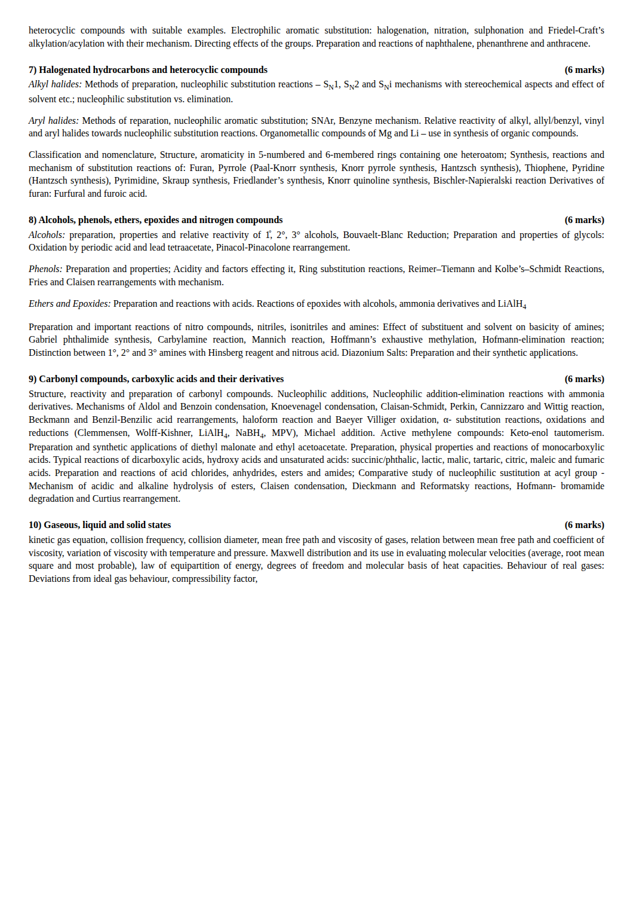heterocyclic compounds with suitable examples. Electrophilic aromatic substitution: halogenation, nitration, sulphonation and Friedel-Craft’s alkylation/acylation with their mechanism. Directing effects of the groups. Preparation and reactions of naphthalene, phenanthrene and anthracene.
7) Halogenated hydrocarbons and heterocyclic compounds (6 marks)
Alkyl halides: Methods of preparation, nucleophilic substitution reactions – SN1, SN2 and SNi mechanisms with stereochemical aspects and effect of solvent etc.; nucleophilic substitution vs. elimination.
Aryl halides: Methods of reparation, nucleophilic aromatic substitution; SNAr, Benzyne mechanism. Relative reactivity of alkyl, allyl/benzyl, vinyl and aryl halides towards nucleophilic substitution reactions. Organometallic compounds of Mg and Li – use in synthesis of organic compounds.
Classification and nomenclature, Structure, aromaticity in 5-numbered and 6-membered rings containing one heteroatom; Synthesis, reactions and mechanism of substitution reactions of: Furan, Pyrrole (Paal-Knorr synthesis, Knorr pyrrole synthesis, Hantzsch synthesis), Thiophene, Pyridine (Hantzsch synthesis), Pyrimidine, Skraup synthesis, Friedlander’s synthesis, Knorr quinoline synthesis, Bischler-Napieralski reaction Derivatives of furan: Furfural and furoic acid.
8) Alcohols, phenols, ethers, epoxides and nitrogen compounds (6 marks)
Alcohols: preparation, properties and relative reactivity of 1̊, 2°, 3° alcohols, Bouvaelt-Blanc Reduction; Preparation and properties of glycols: Oxidation by periodic acid and lead tetraacetate, Pinacol-Pinacolone rearrangement.
Phenols: Preparation and properties; Acidity and factors effecting it, Ring substitution reactions, Reimer–Tiemann and Kolbe’s–Schmidt Reactions, Fries and Claisen rearrangements with mechanism.
Ethers and Epoxides: Preparation and reactions with acids. Reactions of epoxides with alcohols, ammonia derivatives and LiAlH4
Preparation and important reactions of nitro compounds, nitriles, isonitriles and amines: Effect of substituent and solvent on basicity of amines; Gabriel phthalimide synthesis, Carbylamine reaction, Mannich reaction, Hoffmann’s exhaustive methylation, Hofmann-elimination reaction; Distinction between 1°, 2° and 3° amines with Hinsberg reagent and nitrous acid. Diazonium Salts: Preparation and their synthetic applications.
9) Carbonyl compounds, carboxylic acids and their derivatives (6 marks)
Structure, reactivity and preparation of carbonyl compounds. Nucleophilic additions, Nucleophilic addition-elimination reactions with ammonia derivatives. Mechanisms of Aldol and Benzoin condensation, Knoevenagel condensation, Claisan-Schmidt, Perkin, Cannizzaro and Wittig reaction, Beckmann and Benzil-Benzilic acid rearrangements, haloform reaction and Baeyer Villiger oxidation, α- substitution reactions, oxidations and reductions (Clemmensen, Wolff-Kishner, LiAlH4, NaBH4, MPV), Michael addition. Active methylene compounds: Keto-enol tautomerism. Preparation and synthetic applications of diethyl malonate and ethyl acetoacetate. Preparation, physical properties and reactions of monocarboxylic acids. Typical reactions of dicarboxylic acids, hydroxy acids and unsaturated acids: succinic/phthalic, lactic, malic, tartaric, citric, maleic and fumaric acids. Preparation and reactions of acid chlorides, anhydrides, esters and amides; Comparative study of nucleophilic sustitution at acyl group -Mechanism of acidic and alkaline hydrolysis of esters, Claisen condensation, Dieckmann and Reformatsky reactions, Hofmann- bromamide degradation and Curtius rearrangement.
10) Gaseous, liquid and solid states (6 marks)
kinetic gas equation, collision frequency, collision diameter, mean free path and viscosity of gases, relation between mean free path and coefficient of viscosity, variation of viscosity with temperature and pressure. Maxwell distribution and its use in evaluating molecular velocities (average, root mean square and most probable), law of equipartition of energy, degrees of freedom and molecular basis of heat capacities. Behaviour of real gases: Deviations from ideal gas behaviour, compressibility factor,